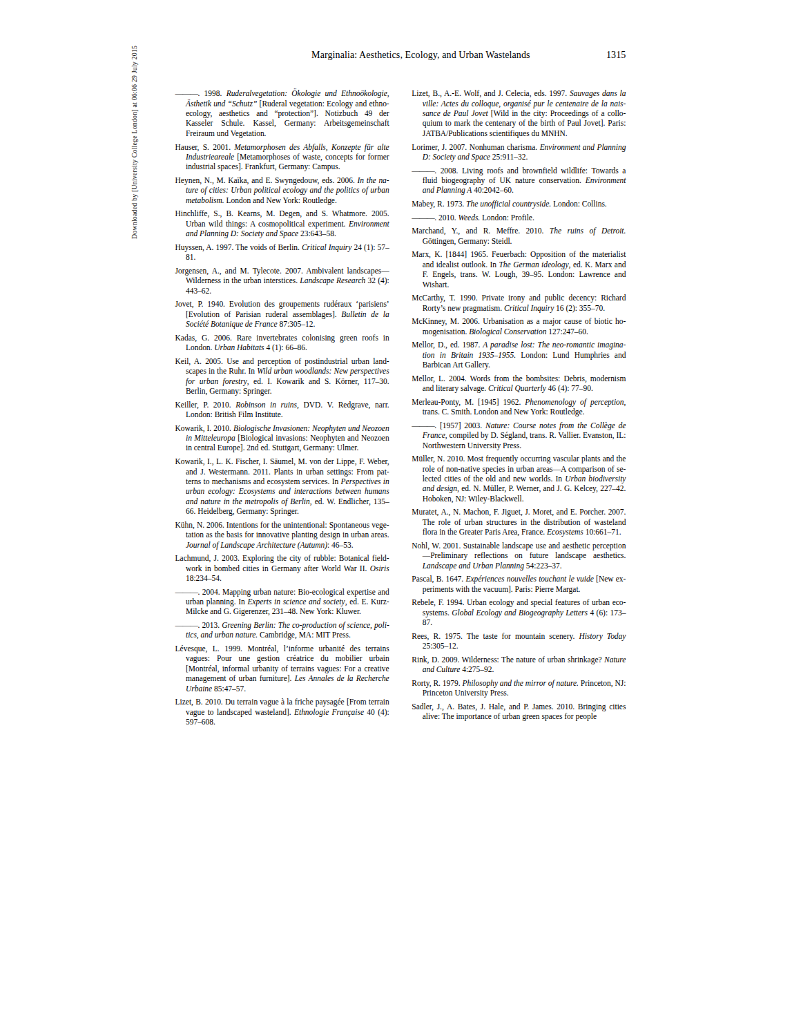Downloaded by [University College London] at 06:06 29 July 2015
Marginalia: Aesthetics, Ecology, and Urban Wastelands1315
———. 1998. Ruderalvegetation: Ökologie und Ethnoökologie, Ästhetik und “Schutz” [Ruderal vegetation: Ecology and ethno-ecology, aesthetics and “protection”]. Notizbuch 49 der Kasseler Schule. Kassel, Germany: Arbeitsgemeinschaft Freiraum und Vegetation.
Hauser, S. 2001. Metamorphosen des Abfalls, Konzepte für alte Industrieareale [Metamorphoses of waste, concepts for former industrial spaces]. Frankfurt, Germany: Campus.
Heynen, N., M. Kaïka, and E. Swyngedouw, eds. 2006. In the nature of cities: Urban political ecology and the politics of urban metabolism. London and New York: Routledge.
Hinchliffe, S., B. Kearns, M. Degen, and S. Whatmore. 2005. Urban wild things: A cosmopolitical experiment. Environment and Planning D: Society and Space 23:643–58.
Huyssen, A. 1997. The voids of Berlin. Critical Inquiry 24 (1): 57–81.
Jorgensen, A., and M. Tylecote. 2007. Ambivalent landscapes—Wilderness in the urban interstices. Landscape Research 32 (4): 443–62.
Jovet, P. 1940. Evolution des groupements rudéraux ‘parisiens’ [Evolution of Parisian ruderal assemblages]. Bulletin de la Société Botanique de France 87:305–12.
Kadas, G. 2006. Rare invertebrates colonising green roofs in London. Urban Habitats 4 (1): 66–86.
Keil, A. 2005. Use and perception of postindustrial urban landscapes in the Ruhr. In Wild urban woodlands: New perspectives for urban forestry, ed. I. Kowarik and S. Körner, 117–30. Berlin, Germany: Springer.
Keiller, P. 2010. Robinson in ruins, DVD. V. Redgrave, narr. London: British Film Institute.
Kowarik, I. 2010. Biologische Invasionen: Neophyten und Neozoen in Mitteleuropa [Biological invasions: Neophyten and Neozoen in central Europe]. 2nd ed. Stuttgart, Germany: Ulmer.
Kowarik, I., L. K. Fischer, I. Säumel, M. von der Lippe, F. Weber, and J. Westermann. 2011. Plants in urban settings: From patterns to mechanisms and ecosystem services. In Perspectives in urban ecology: Ecosystems and interactions between humans and nature in the metropolis of Berlin, ed. W. Endlicher, 135–66. Heidelberg, Germany: Springer.
Kühn, N. 2006. Intentions for the unintentional: Spontaneous vegetation as the basis for innovative planting design in urban areas. Journal of Landscape Architecture (Autumn): 46–53.
Lachmund, J. 2003. Exploring the city of rubble: Botanical fieldwork in bombed cities in Germany after World War II. Osiris 18:234–54.
———. 2004. Mapping urban nature: Bio-ecological expertise and urban planning. In Experts in science and society, ed. E. Kurz-Milcke and G. Gigerenzer, 231–48. New York: Kluwer.
———. 2013. Greening Berlin: The co-production of science, politics, and urban nature. Cambridge, MA: MIT Press.
Lévesque, L. 1999. Montréal, l’informe urbanité des terrains vagues: Pour une gestion créatrice du mobilier urbain [Montréal, informal urbanity of terrains vagues: For a creative management of urban furniture]. Les Annales de la Recherche Urbaine 85:47–57.
Lizet, B. 2010. Du terrain vague à la friche paysagée [From terrain vague to landscaped wasteland]. Ethnologie Française 40 (4): 597–608.
Lizet, B., A.-E. Wolf, and J. Celecia, eds. 1997. Sauvages dans la ville: Actes du colloque, organisé pur le centenaire de la naissance de Paul Jovet [Wild in the city: Proceedings of a colloquium to mark the centenary of the birth of Paul Jovet]. Paris: JATBA/Publications scientifiques du MNHN.
Lorimer, J. 2007. Nonhuman charisma. Environment and Planning D: Society and Space 25:911–32.
———. 2008. Living roofs and brownfield wildlife: Towards a fluid biogeography of UK nature conservation. Environment and Planning A 40:2042–60.
Mabey, R. 1973. The unofficial countryside. London: Collins.
———. 2010. Weeds. London: Profile.
Marchand, Y., and R. Meffre. 2010. The ruins of Detroit. Göttingen, Germany: Steidl.
Marx, K. [1844] 1965. Feuerbach: Opposition of the materialist and idealist outlook. In The German ideology, ed. K. Marx and F. Engels, trans. W. Lough, 39–95. London: Lawrence and Wishart.
McCarthy, T. 1990. Private irony and public decency: Richard Rorty’s new pragmatism. Critical Inquiry 16 (2): 355–70.
McKinney, M. 2006. Urbanisation as a major cause of biotic homogenisation. Biological Conservation 127:247–60.
Mellor, D., ed. 1987. A paradise lost: The neo-romantic imagination in Britain 1935–1955. London: Lund Humphries and Barbican Art Gallery.
Mellor, L. 2004. Words from the bombsites: Debris, modernism and literary salvage. Critical Quarterly 46 (4): 77–90.
Merleau-Ponty, M. [1945] 1962. Phenomenology of perception, trans. C. Smith. London and New York: Routledge.
———. [1957] 2003. Nature: Course notes from the Collège de France, compiled by D. Ségland, trans. R. Vallier. Evanston, IL: Northwestern University Press.
Müller, N. 2010. Most frequently occurring vascular plants and the role of non-native species in urban areas—A comparison of selected cities of the old and new worlds. In Urban biodiversity and design, ed. N. Müller, P. Werner, and J. G. Kelcey, 227–42. Hoboken, NJ: Wiley-Blackwell.
Muratet, A., N. Machon, F. Jiguet, J. Moret, and E. Porcher. 2007. The role of urban structures in the distribution of wasteland flora in the Greater Paris Area, France. Ecosystems 10:661–71.
Nohl, W. 2001. Sustainable landscape use and aesthetic perception—Preliminary reflections on future landscape aesthetics. Landscape and Urban Planning 54:223–37.
Pascal, B. 1647. Expériences nouvelles touchant le vuide [New experiments with the vacuum]. Paris: Pierre Margat.
Rebele, F. 1994. Urban ecology and special features of urban ecosystems. Global Ecology and Biogeography Letters 4 (6): 173–87.
Rees, R. 1975. The taste for mountain scenery. History Today 25:305–12.
Rink, D. 2009. Wilderness: The nature of urban shrinkage? Nature and Culture 4:275–92.
Rorty, R. 1979. Philosophy and the mirror of nature. Princeton, NJ: Princeton University Press.
Sadler, J., A. Bates, J. Hale, and P. James. 2010. Bringing cities alive: The importance of urban green spaces for people